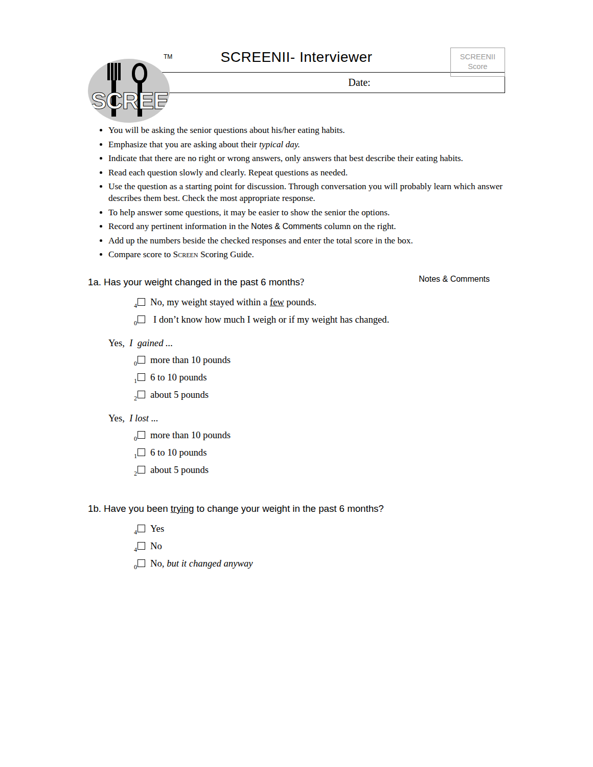SCREENII
Score
TM
SCREEN
SCREENII- Interviewer
Name:
Date:
You will be asking the senior questions about his/her eating habits.
Emphasize that you are asking about their typical day.
Indicate that there are no right or wrong answers, only answers that best describe their eating habits.
Read each question slowly and clearly. Repeat questions as needed.
Use the question as a starting point for discussion. Through conversation you will probably learn which answer describes them best. Check the most appropriate response.
To help answer some questions, it may be easier to show the senior the options.
Record any pertinent information in the Notes & Comments column on the right.
Add up the numbers beside the checked responses and enter the total score in the box.
Compare score to Screen Scoring Guide.
Notes & Comments
1a. Has your weight changed in the past 6 months?
4 No, my weight stayed within a few pounds.
0 I don’t know how much I weigh or if my weight has changed.
Yes, I gained ...
0 more than 10 pounds
1 6 to 10 pounds
2 about 5 pounds
Yes, I lost ...
0 more than 10 pounds
1 6 to 10 pounds
2 about 5 pounds
1b. Have you been trying to change your weight in the past 6 months?
4 Yes
4 No
0 No, but it changed anyway